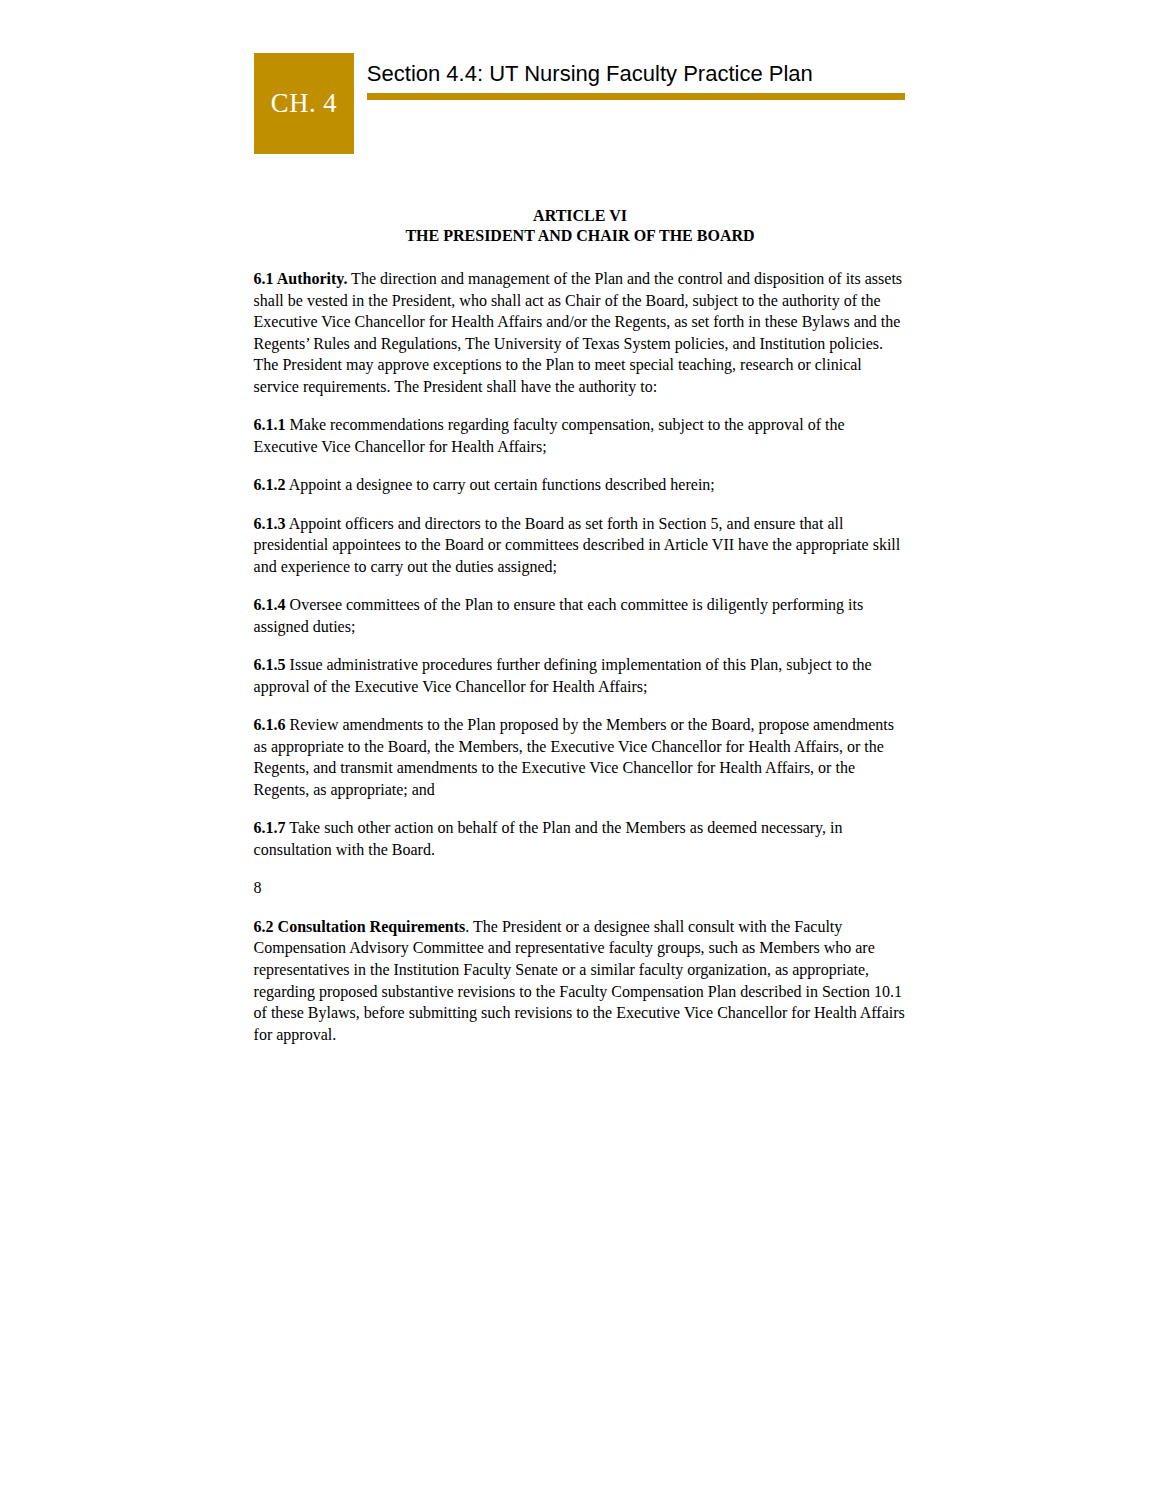CH. 4
Section 4.4: UT Nursing Faculty Practice Plan
ARTICLE VI THE PRESIDENT AND CHAIR OF THE BOARD
6.1 Authority. The direction and management of the Plan and the control and disposition of its assets shall be vested in the President, who shall act as Chair of the Board, subject to the authority of the Executive Vice Chancellor for Health Affairs and/or the Regents, as set forth in these Bylaws and the Regents’ Rules and Regulations, The University of Texas System policies, and Institution policies. The President may approve exceptions to the Plan to meet special teaching, research or clinical service requirements. The President shall have the authority to:
6.1.1 Make recommendations regarding faculty compensation, subject to the approval of the Executive Vice Chancellor for Health Affairs;
6.1.2 Appoint a designee to carry out certain functions described herein;
6.1.3 Appoint officers and directors to the Board as set forth in Section 5, and ensure that all presidential appointees to the Board or committees described in Article VII have the appropriate skill and experience to carry out the duties assigned;
6.1.4 Oversee committees of the Plan to ensure that each committee is diligently performing its assigned duties;
6.1.5 Issue administrative procedures further defining implementation of this Plan, subject to the approval of the Executive Vice Chancellor for Health Affairs;
6.1.6 Review amendments to the Plan proposed by the Members or the Board, propose amendments as appropriate to the Board, the Members, the Executive Vice Chancellor for Health Affairs, or the Regents, and transmit amendments to the Executive Vice Chancellor for Health Affairs, or the Regents, as appropriate; and
6.1.7 Take such other action on behalf of the Plan and the Members as deemed necessary, in consultation with the Board.
8
6.2 Consultation Requirements. The President or a designee shall consult with the Faculty Compensation Advisory Committee and representative faculty groups, such as Members who are representatives in the Institution Faculty Senate or a similar faculty organization, as appropriate, regarding proposed substantive revisions to the Faculty Compensation Plan described in Section 10.1 of these Bylaws, before submitting such revisions to the Executive Vice Chancellor for Health Affairs for approval.